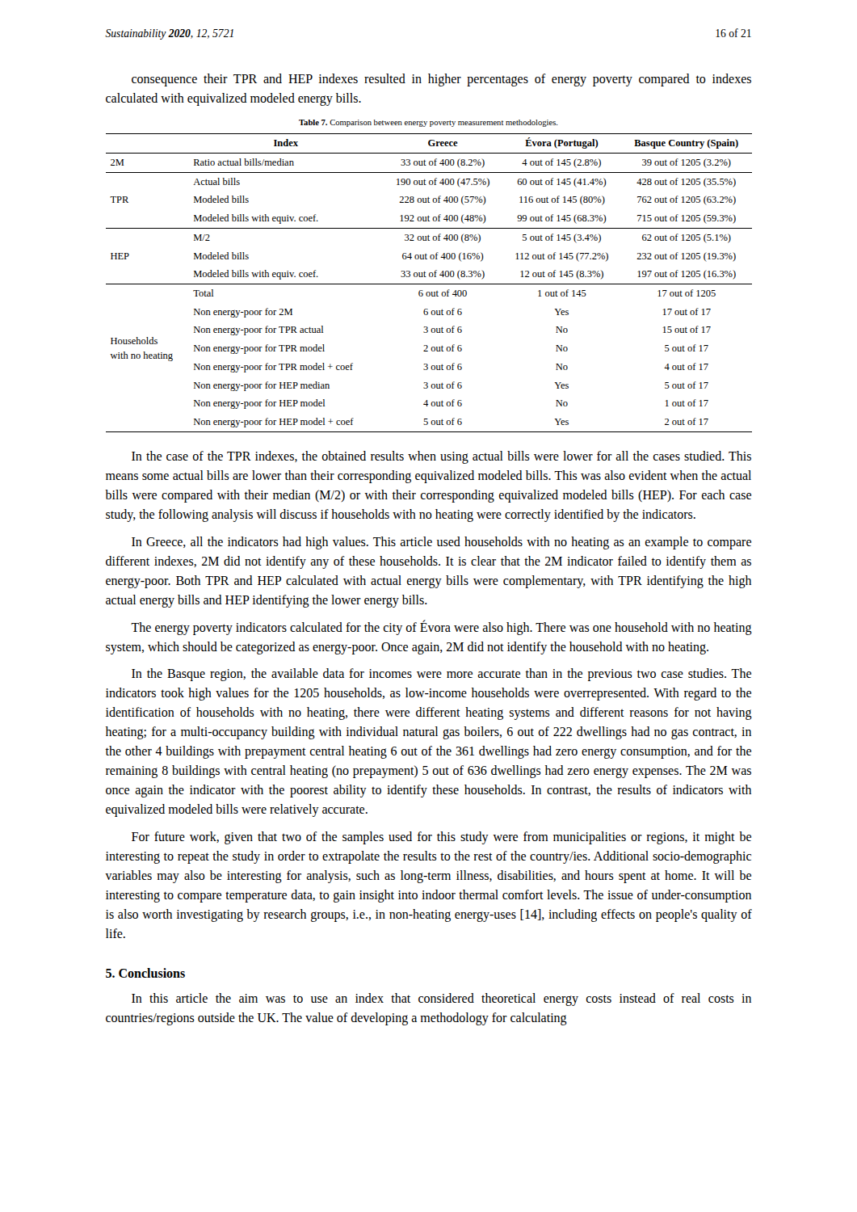Sustainability 2020, 12, 5721
16 of 21
consequence their TPR and HEP indexes resulted in higher percentages of energy poverty compared to indexes calculated with equivalized modeled energy bills.
Table 7. Comparison between energy poverty measurement methodologies.
| | Index | Greece | Évora (Portugal) | Basque Country (Spain) |
| --- | --- | --- | --- | --- |
| 2M | Ratio actual bills/median | 33 out of 400 (8.2%) | 4 out of 145 (2.8%) | 39 out of 1205 (3.2%) |
| TPR | Actual bills | 190 out of 400 (47.5%) | 60 out of 145 (41.4%) | 428 out of 1205 (35.5%) |
| Modeled bills | 228 out of 400 (57%) | 116 out of 145 (80%) | 762 out of 1205 (63.2%) |
| Modeled bills with equiv. coef. | 192 out of 400 (48%) | 99 out of 145 (68.3%) | 715 out of 1205 (59.3%) |
| HEP | M/2 | 32 out of 400 (8%) | 5 out of 145 (3.4%) | 62 out of 1205 (5.1%) |
| Modeled bills | 64 out of 400 (16%) | 112 out of 145 (77.2%) | 232 out of 1205 (19.3%) |
| Modeled bills with equiv. coef. | 33 out of 400 (8.3%) | 12 out of 145 (8.3%) | 197 out of 1205 (16.3%) |
| Households with no heating | Total | 6 out of 400 | 1 out of 145 | 17 out of 1205 |
| Non energy-poor for 2M | 6 out of 6 | Yes | 17 out of 17 |
| Non energy-poor for TPR actual | 3 out of 6 | No | 15 out of 17 |
| Non energy-poor for TPR model | 2 out of 6 | No | 5 out of 17 |
| Non energy-poor for TPR model + coef | 3 out of 6 | No | 4 out of 17 |
| Non energy-poor for HEP median | 3 out of 6 | Yes | 5 out of 17 |
| Non energy-poor for HEP model | 4 out of 6 | No | 1 out of 17 |
| | Non energy-poor for HEP model + coef | 5 out of 6 | Yes | 2 out of 17 |
In the case of the TPR indexes, the obtained results when using actual bills were lower for all the cases studied. This means some actual bills are lower than their corresponding equivalized modeled bills. This was also evident when the actual bills were compared with their median (M/2) or with their corresponding equivalized modeled bills (HEP). For each case study, the following analysis will discuss if households with no heating were correctly identified by the indicators.
In Greece, all the indicators had high values. This article used households with no heating as an example to compare different indexes, 2M did not identify any of these households. It is clear that the 2M indicator failed to identify them as energy-poor. Both TPR and HEP calculated with actual energy bills were complementary, with TPR identifying the high actual energy bills and HEP identifying the lower energy bills.
The energy poverty indicators calculated for the city of Évora were also high. There was one household with no heating system, which should be categorized as energy-poor. Once again, 2M did not identify the household with no heating.
In the Basque region, the available data for incomes were more accurate than in the previous two case studies. The indicators took high values for the 1205 households, as low-income households were overrepresented. With regard to the identification of households with no heating, there were different heating systems and different reasons for not having heating; for a multi-occupancy building with individual natural gas boilers, 6 out of 222 dwellings had no gas contract, in the other 4 buildings with prepayment central heating 6 out of the 361 dwellings had zero energy consumption, and for the remaining 8 buildings with central heating (no prepayment) 5 out of 636 dwellings had zero energy expenses. The 2M was once again the indicator with the poorest ability to identify these households. In contrast, the results of indicators with equivalized modeled bills were relatively accurate.
For future work, given that two of the samples used for this study were from municipalities or regions, it might be interesting to repeat the study in order to extrapolate the results to the rest of the country/ies. Additional socio-demographic variables may also be interesting for analysis, such as long-term illness, disabilities, and hours spent at home. It will be interesting to compare temperature data, to gain insight into indoor thermal comfort levels. The issue of under-consumption is also worth investigating by research groups, i.e., in non-heating energy-uses [14], including effects on people's quality of life.
5. Conclusions
In this article the aim was to use an index that considered theoretical energy costs instead of real costs in countries/regions outside the UK. The value of developing a methodology for calculating